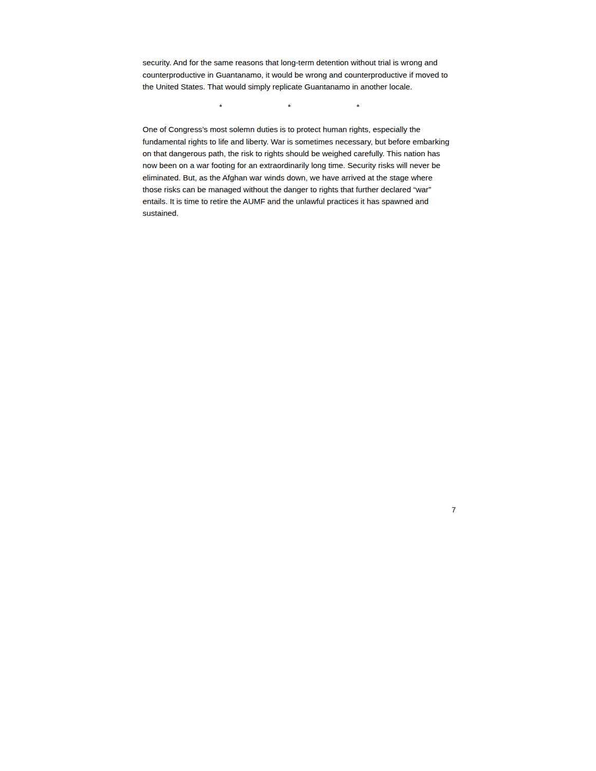security. And for the same reasons that long-term detention without trial is wrong and counterproductive in Guantanamo, it would be wrong and counterproductive if moved to the United States. That would simply replicate Guantanamo in another locale.
* * *
One of Congress’s most solemn duties is to protect human rights, especially the fundamental rights to life and liberty. War is sometimes necessary, but before embarking on that dangerous path, the risk to rights should be weighed carefully. This nation has now been on a war footing for an extraordinarily long time. Security risks will never be eliminated. But, as the Afghan war winds down, we have arrived at the stage where those risks can be managed without the danger to rights that further declared “war” entails. It is time to retire the AUMF and the unlawful practices it has spawned and sustained.
7